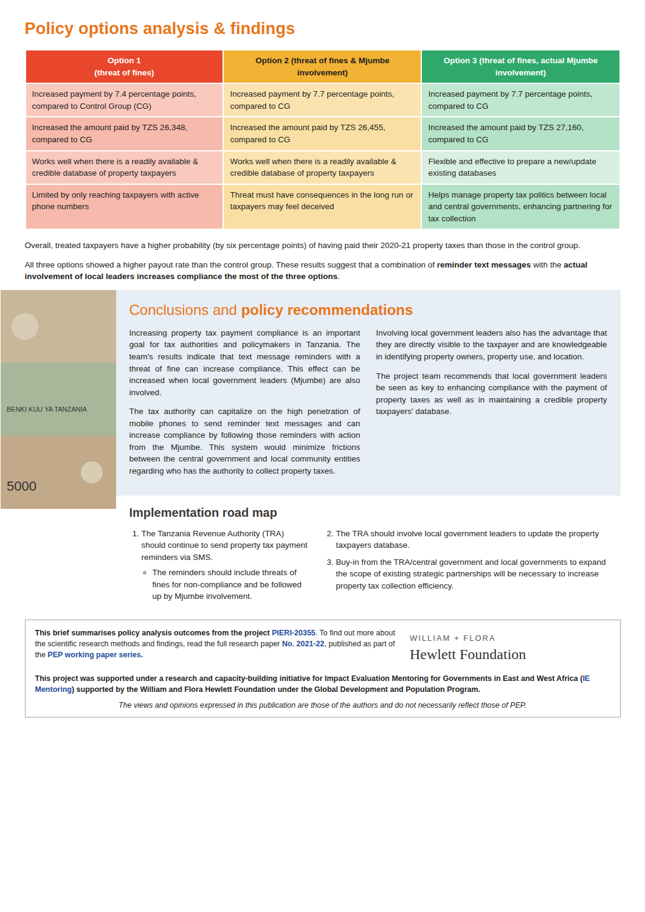Policy options analysis & findings
| Option 1 (threat of fines) | Option 2 (threat of fines & Mjumbe involvement) | Option 3 (threat of fines, actual Mjumbe involvement) |
| --- | --- | --- |
| Increased payment by 7.4 percentage points, compared to Control Group (CG) | Increased payment by 7.7 percentage points, compared to CG | Increased payment by 7.7 percentage points, compared to CG |
| Increased the amount paid by TZS 26,348, compared to CG | Increased the amount paid by TZS 26,455, compared to CG | Increased the amount paid by TZS 27,160, compared to CG |
| Works well when there is a readily available & credible database of property taxpayers | Works well when there is a readily available & credible database of property taxpayers | Flexible and effective to prepare a new/update existing databases |
| Limited by only reaching taxpayers with active phone numbers | Threat must have consequences in the long run or taxpayers may feel deceived | Helps manage property tax politics between local and central governments, enhancing partnering for tax collection |
Overall, treated taxpayers have a higher probability (by six percentage points) of having paid their 2020-21 property taxes than those in the control group.
All three options showed a higher payout rate than the control group. These results suggest that a combination of reminder text messages with the actual involvement of local leaders increases compliance the most of the three options.
Conclusions and policy recommendations
Increasing property tax payment compliance is an important goal for tax authorities and policymakers in Tanzania. The team's results indicate that text message reminders with a threat of fine can increase compliance. This effect can be increased when local government leaders (Mjumbe) are also involved.
The tax authority can capitalize on the high penetration of mobile phones to send reminder text messages and can increase compliance by following those reminders with action from the Mjumbe. This system would minimize frictions between the central government and local community entities regarding who has the authority to collect property taxes.
Involving local government leaders also has the advantage that they are directly visible to the taxpayer and are knowledgeable in identifying property owners, property use, and location.
The project team recommends that local government leaders be seen as key to enhancing compliance with the payment of property taxes as well as in maintaining a credible property taxpayers' database.
Implementation road map
The Tanzania Revenue Authority (TRA) should continue to send property tax payment reminders via SMS.
The reminders should include threats of fines for non-compliance and be followed up by Mjumbe involvement.
The TRA should involve local government leaders to update the property taxpayers database.
Buy-in from the TRA/central government and local governments to expand the scope of existing strategic partnerships will be necessary to increase property tax collection efficiency.
This brief summarises policy analysis outcomes from the project PIERI-20355. To find out more about the scientific research methods and findings, read the full research paper No. 2021-22, published as part of the PEP working paper series.
This project was supported under a research and capacity-building initiative for Impact Evaluation Mentoring for Governments in East and West Africa (IE Mentoring) supported by the William and Flora Hewlett Foundation under the Global Development and Population Program.
The views and opinions expressed in this publication are those of the authors and do not necessarily reflect those of PEP.